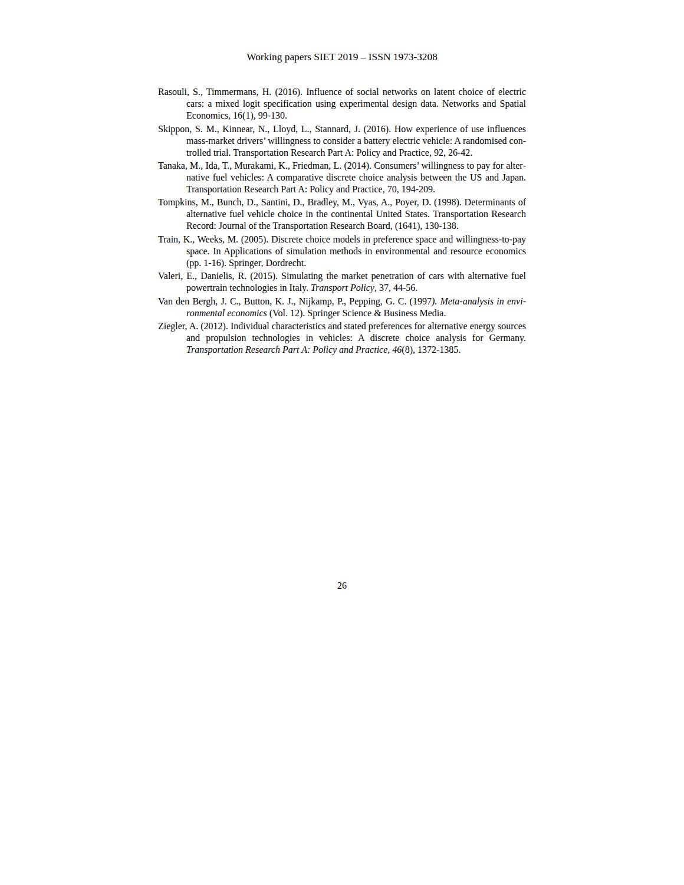Working papers SIET 2019 – ISSN 1973-3208
Rasouli, S., Timmermans, H. (2016). Influence of social networks on latent choice of electric cars: a mixed logit specification using experimental design data. Networks and Spatial Economics, 16(1), 99-130.
Skippon, S. M., Kinnear, N., Lloyd, L., Stannard, J. (2016). How experience of use influences mass-market drivers’ willingness to consider a battery electric vehicle: A randomised controlled trial. Transportation Research Part A: Policy and Practice, 92, 26-42.
Tanaka, M., Ida, T., Murakami, K., Friedman, L. (2014). Consumers’ willingness to pay for alternative fuel vehicles: A comparative discrete choice analysis between the US and Japan. Transportation Research Part A: Policy and Practice, 70, 194-209.
Tompkins, M., Bunch, D., Santini, D., Bradley, M., Vyas, A., Poyer, D. (1998). Determinants of alternative fuel vehicle choice in the continental United States. Transportation Research Record: Journal of the Transportation Research Board, (1641), 130-138.
Train, K., Weeks, M. (2005). Discrete choice models in preference space and willingness-to-pay space. In Applications of simulation methods in environmental and resource economics (pp. 1-16). Springer, Dordrecht.
Valeri, E., Danielis, R. (2015). Simulating the market penetration of cars with alternative fuel powertrain technologies in Italy. Transport Policy, 37, 44-56.
Van den Bergh, J. C., Button, K. J., Nijkamp, P., Pepping, G. C. (1997). Meta-analysis in environmental economics (Vol. 12). Springer Science & Business Media.
Ziegler, A. (2012). Individual characteristics and stated preferences for alternative energy sources and propulsion technologies in vehicles: A discrete choice analysis for Germany. Transportation Research Part A: Policy and Practice, 46(8), 1372-1385.
26